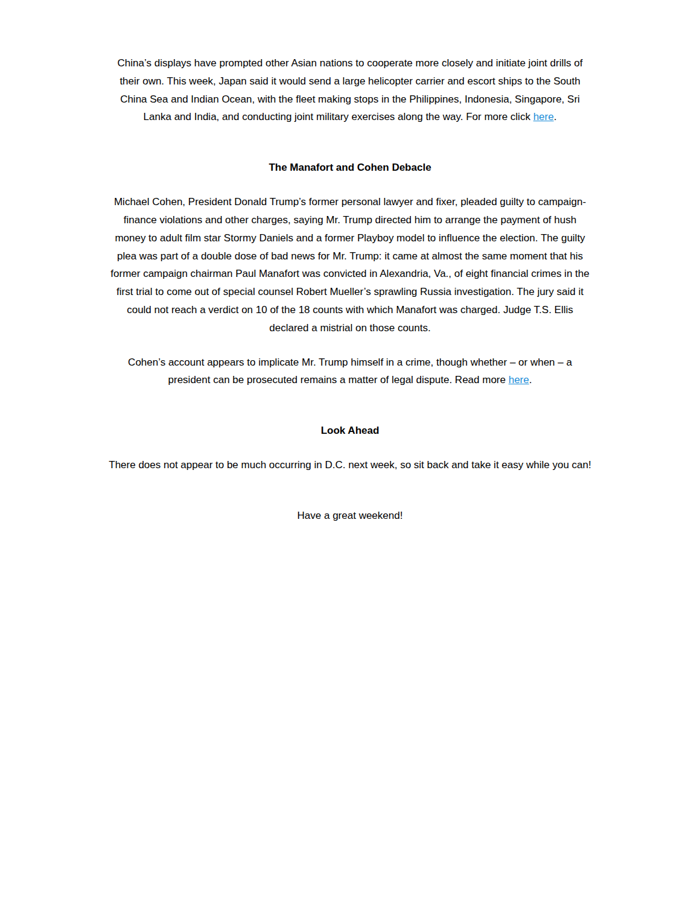China’s displays have prompted other Asian nations to cooperate more closely and initiate joint drills of their own. This week, Japan said it would send a large helicopter carrier and escort ships to the South China Sea and Indian Ocean, with the fleet making stops in the Philippines, Indonesia, Singapore, Sri Lanka and India, and conducting joint military exercises along the way. For more click here.
The Manafort and Cohen Debacle
Michael Cohen, President Donald Trump’s former personal lawyer and fixer, pleaded guilty to campaign-finance violations and other charges, saying Mr. Trump directed him to arrange the payment of hush money to adult film star Stormy Daniels and a former Playboy model to influence the election. The guilty plea was part of a double dose of bad news for Mr. Trump: it came at almost the same moment that his former campaign chairman Paul Manafort was convicted in Alexandria, Va., of eight financial crimes in the first trial to come out of special counsel Robert Mueller’s sprawling Russia investigation. The jury said it could not reach a verdict on 10 of the 18 counts with which Manafort was charged. Judge T.S. Ellis declared a mistrial on those counts.
Cohen’s account appears to implicate Mr. Trump himself in a crime, though whether – or when – a president can be prosecuted remains a matter of legal dispute. Read more here.
Look Ahead
There does not appear to be much occurring in D.C. next week, so sit back and take it easy while you can!
Have a great weekend!